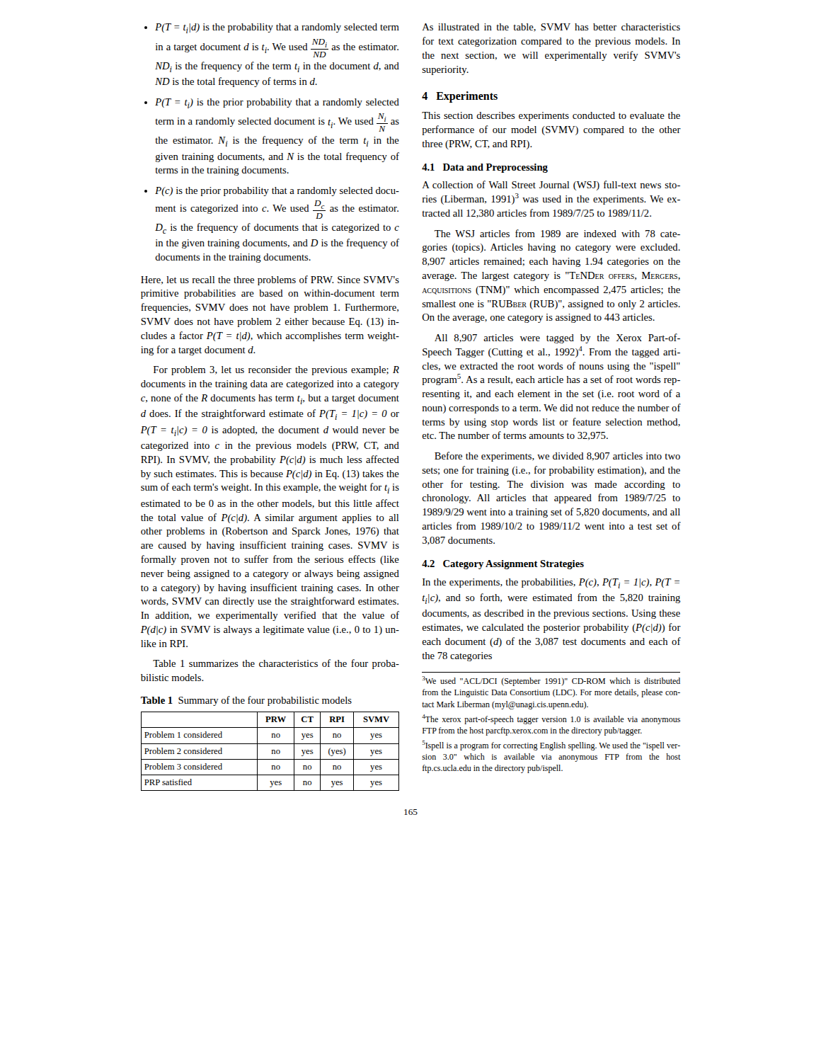P(T = ti|d) is the probability that a randomly selected term in a target document d is ti. We used NDi ND as the estimator. NDi is the frequency of the term ti in the document d, and ND is the total frequency of terms in d.
P(T = ti) is the prior probability that a randomly selected term in a randomly selected document is ti. We used Ni N as the estimator. Ni is the frequency of the term ti in the given training documents, and N is the total frequency of terms in the training documents.
P(c) is the prior probability that a randomly selected document is categorized into c. We used Dc D as the estimator. Dc is the frequency of documents that is categorized to c in the given training documents, and D is the frequency of documents in the training documents.
Here, let us recall the three problems of PRW. Since SVMV's primitive probabilities are based on within-document term frequencies, SVMV does not have problem 1. Furthermore, SVMV does not have problem 2 either because Eq. (13) includes a factor P(T = t|d), which accomplishes term weighting for a target document d.
For problem 3, let us reconsider the previous example; R documents in the training data are categorized into a category c, none of the R documents has term ti, but a target document d does. If the straightforward estimate of P(Ti = 1|c) = 0 or P(T = ti|c) = 0 is adopted, the document d would never be categorized into c in the previous models (PRW, CT, and RPI). In SVMV, the probability P(c|d) is much less affected by such estimates. This is because P(c|d) in Eq. (13) takes the sum of each term's weight. In this example, the weight for ti is estimated to be 0 as in the other models, but this little affect the total value of P(c|d). A similar argument applies to all other problems in (Robertson and Sparck Jones, 1976) that are caused by having insufficient training cases. SVMV is formally proven not to suffer from the serious effects (like never being assigned to a category or always being assigned to a category) by having insufficient training cases. In other words, SVMV can directly use the straightforward estimates. In addition, we experimentally verified that the value of P(d|c) in SVMV is always a legitimate value (i.e., 0 to 1) unlike in RPI.
Table 1 summarizes the characteristics of the four probabilistic models.
Table 1 Summary of the four probabilistic models
| | PRW | CT | RPI | SVMV |
| --- | --- | --- | --- | --- |
| Problem 1 considered | no | yes | no | yes |
| Problem 2 considered | no | yes | (yes) | yes |
| Problem 3 considered | no | no | no | yes |
| PRP satisfied | yes | no | yes | yes |
As illustrated in the table, SVMV has better characteristics for text categorization compared to the previous models. In the next section, we will experimentally verify SVMV's superiority.
4 Experiments
This section describes experiments conducted to evaluate the performance of our model (SVMV) compared to the other three (PRW, CT, and RPI).
4.1 Data and Preprocessing
A collection of Wall Street Journal (WSJ) full-text news stories (Liberman, 1991)3 was used in the experiments. We extracted all 12,380 articles from 1989/7/25 to 1989/11/2.
The WSJ articles from 1989 are indexed with 78 categories (topics). Articles having no category were excluded. 8,907 articles remained; each having 1.94 categories on the average. The largest category is "TeNDer offers, Mergers, acquisitions (TNM)" which encompassed 2,475 articles; the smallest one is "RUBber (RUB)", assigned to only 2 articles. On the average, one category is assigned to 443 articles.
All 8,907 articles were tagged by the Xerox Part-of-Speech Tagger (Cutting et al., 1992)4. From the tagged articles, we extracted the root words of nouns using the "ispell" program5. As a result, each article has a set of root words representing it, and each element in the set (i.e. root word of a noun) corresponds to a term. We did not reduce the number of terms by using stop words list or feature selection method, etc. The number of terms amounts to 32,975.
Before the experiments, we divided 8,907 articles into two sets; one for training (i.e., for probability estimation), and the other for testing. The division was made according to chronology. All articles that appeared from 1989/7/25 to 1989/9/29 went into a training set of 5,820 documents, and all articles from 1989/10/2 to 1989/11/2 went into a test set of 3,087 documents.
4.2 Category Assignment Strategies
In the experiments, the probabilities, P(c), P(Ti = 1|c), P(T = ti|c), and so forth, were estimated from the 5,820 training documents, as described in the previous sections. Using these estimates, we calculated the posterior probability (P(c|d)) for each document (d) of the 3,087 test documents and each of the 78 categories
3We used "ACL/DCI (September 1991)" CD-ROM which is distributed from the Linguistic Data Consortium (LDC). For more details, please contact Mark Liberman (myl@unagi.cis.upenn.edu).
4The xerox part-of-speech tagger version 1.0 is available via anonymous FTP from the host parcftp.xerox.com in the directory pub/tagger.
5Ispell is a program for correcting English spelling. We used the "ispell version 3.0" which is available via anonymous FTP from the host ftp.cs.ucla.edu in the directory pub/ispell.
165